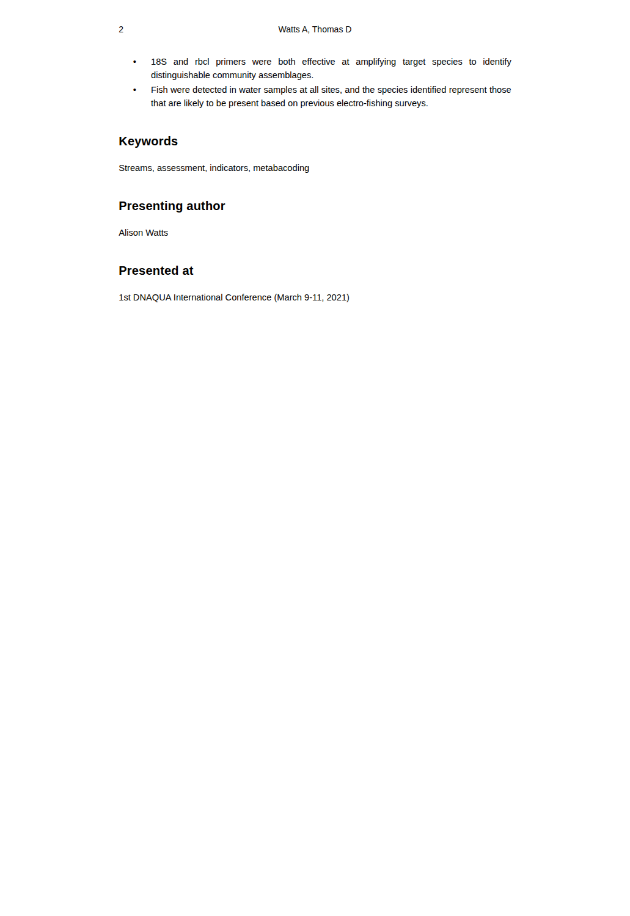2 Watts A, Thomas D
18S and rbcl primers were both effective at amplifying target species to identify distinguishable community assemblages.
Fish were detected in water samples at all sites, and the species identified represent those that are likely to be present based on previous electro-fishing surveys.
Keywords
Streams, assessment, indicators, metabacoding
Presenting author
Alison Watts
Presented at
1st DNAQUA International Conference (March 9-11, 2021)